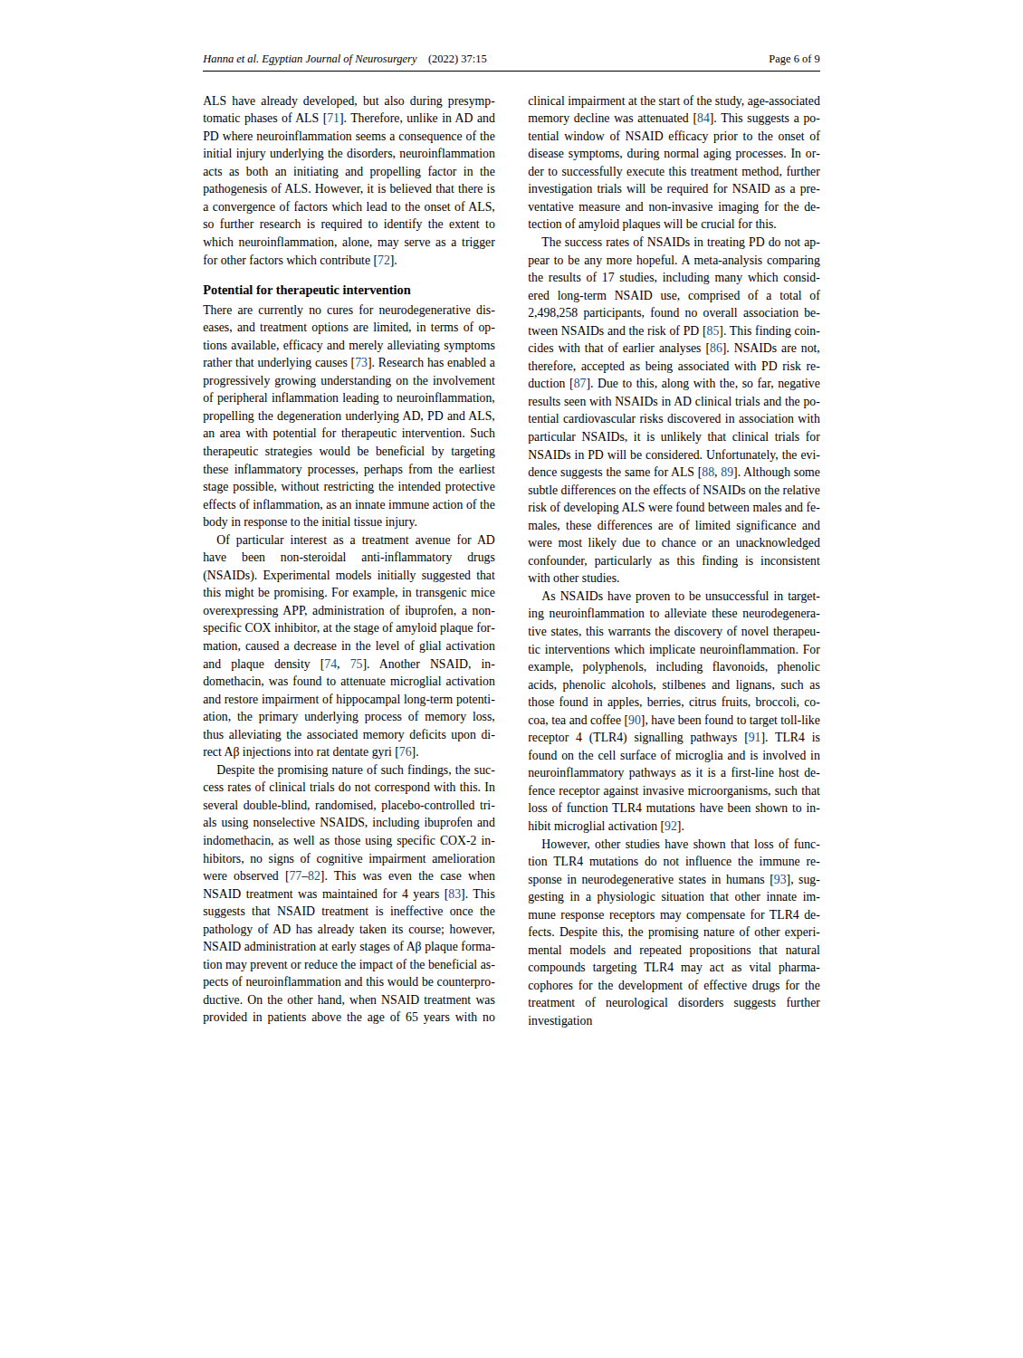Hanna et al. Egyptian Journal of Neurosurgery (2022) 37:15
Page 6 of 9
ALS have already developed, but also during presymptomatic phases of ALS [71]. Therefore, unlike in AD and PD where neuroinflammation seems a consequence of the initial injury underlying the disorders, neuroinflammation acts as both an initiating and propelling factor in the pathogenesis of ALS. However, it is believed that there is a convergence of factors which lead to the onset of ALS, so further research is required to identify the extent to which neuroinflammation, alone, may serve as a trigger for other factors which contribute [72].
Potential for therapeutic intervention
There are currently no cures for neurodegenerative diseases, and treatment options are limited, in terms of options available, efficacy and merely alleviating symptoms rather that underlying causes [73]. Research has enabled a progressively growing understanding on the involvement of peripheral inflammation leading to neuroinflammation, propelling the degeneration underlying AD, PD and ALS, an area with potential for therapeutic intervention. Such therapeutic strategies would be beneficial by targeting these inflammatory processes, perhaps from the earliest stage possible, without restricting the intended protective effects of inflammation, as an innate immune action of the body in response to the initial tissue injury.
Of particular interest as a treatment avenue for AD have been non-steroidal anti-inflammatory drugs (NSAIDs). Experimental models initially suggested that this might be promising. For example, in transgenic mice overexpressing APP, administration of ibuprofen, a non-specific COX inhibitor, at the stage of amyloid plaque formation, caused a decrease in the level of glial activation and plaque density [74, 75]. Another NSAID, indomethacin, was found to attenuate microglial activation and restore impairment of hippocampal long-term potentiation, the primary underlying process of memory loss, thus alleviating the associated memory deficits upon direct Aβ injections into rat dentate gyri [76].
Despite the promising nature of such findings, the success rates of clinical trials do not correspond with this. In several double-blind, randomised, placebo-controlled trials using nonselective NSAIDS, including ibuprofen and indomethacin, as well as those using specific COX-2 inhibitors, no signs of cognitive impairment amelioration were observed [77–82]. This was even the case when NSAID treatment was maintained for 4 years [83]. This suggests that NSAID treatment is ineffective once the pathology of AD has already taken its course; however, NSAID administration at early stages of Aβ plaque formation may prevent or reduce the impact of the beneficial aspects of neuroinflammation and this would be counterproductive. On the other hand, when NSAID treatment was provided in patients above the age of 65 years with no clinical impairment at the start of the study, age-associated memory decline was attenuated [84]. This suggests a potential window of NSAID efficacy prior to the onset of disease symptoms, during normal aging processes. In order to successfully execute this treatment method, further investigation trials will be required for NSAID as a preventative measure and non-invasive imaging for the detection of amyloid plaques will be crucial for this.
The success rates of NSAIDs in treating PD do not appear to be any more hopeful. A meta-analysis comparing the results of 17 studies, including many which considered long-term NSAID use, comprised of a total of 2,498,258 participants, found no overall association between NSAIDs and the risk of PD [85]. This finding coincides with that of earlier analyses [86]. NSAIDs are not, therefore, accepted as being associated with PD risk reduction [87]. Due to this, along with the, so far, negative results seen with NSAIDs in AD clinical trials and the potential cardiovascular risks discovered in association with particular NSAIDs, it is unlikely that clinical trials for NSAIDs in PD will be considered. Unfortunately, the evidence suggests the same for ALS [88, 89]. Although some subtle differences on the effects of NSAIDs on the relative risk of developing ALS were found between males and females, these differences are of limited significance and were most likely due to chance or an unacknowledged confounder, particularly as this finding is inconsistent with other studies.
As NSAIDs have proven to be unsuccessful in targeting neuroinflammation to alleviate these neurodegenerative states, this warrants the discovery of novel therapeutic interventions which implicate neuroinflammation. For example, polyphenols, including flavonoids, phenolic acids, phenolic alcohols, stilbenes and lignans, such as those found in apples, berries, citrus fruits, broccoli, cocoa, tea and coffee [90], have been found to target toll-like receptor 4 (TLR4) signalling pathways [91]. TLR4 is found on the cell surface of microglia and is involved in neuroinflammatory pathways as it is a first-line host defence receptor against invasive microorganisms, such that loss of function TLR4 mutations have been shown to inhibit microglial activation [92].
However, other studies have shown that loss of function TLR4 mutations do not influence the immune response in neurodegenerative states in humans [93], suggesting in a physiologic situation that other innate immune response receptors may compensate for TLR4 defects. Despite this, the promising nature of other experimental models and repeated propositions that natural compounds targeting TLR4 may act as vital pharmacophores for the development of effective drugs for the treatment of neurological disorders suggests further investigation